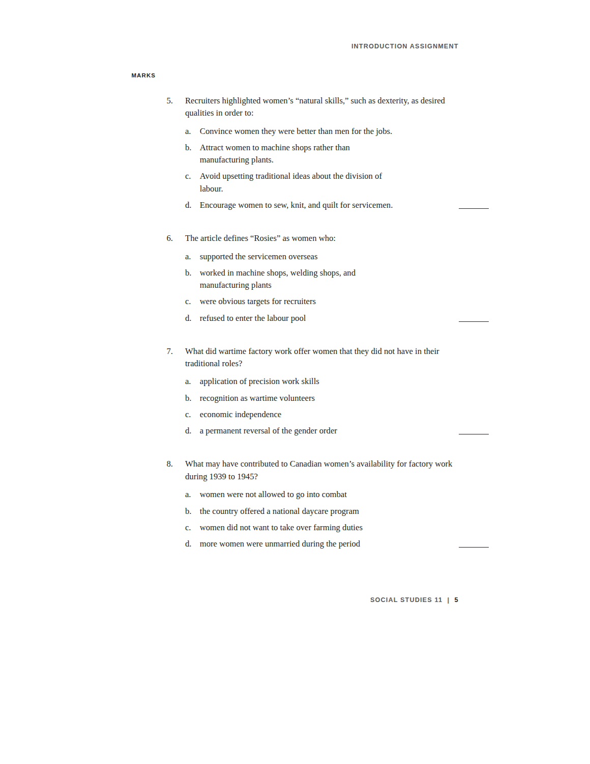Introduction Assignment
Marks
5.
Recruiters highlighted women’s “natural skills,” such as dexterity, as desired qualities in order to:
a. Convince women they were better than men for the jobs.
b. Attract women to machine shops rather than
manufacturing plants.
c. Avoid upsetting traditional ideas about the division of
labour.
d. Encourage women to sew, knit, and quilt for servicemen.
6.
The article defines “Rosies” as women who:
a. supported the servicemen overseas
b. worked in machine shops, welding shops, and
manufacturing plants
c. were obvious targets for recruiters
d. refused to enter the labour pool
7.
What did wartime factory work offer women that they did not have in their traditional roles?
a. application of precision work skills
b. recognition as wartime volunteers
c. economic independence
d. a permanent reversal of the gender order
8.
What may have contributed to Canadian women’s availability for factory work during 1939 to 1945?
a. women were not allowed to go into combat
b. the country offered a national daycare program
c. women did not want to take over farming duties
d. more women were unmarried during the period
Social Studies 11 | 5